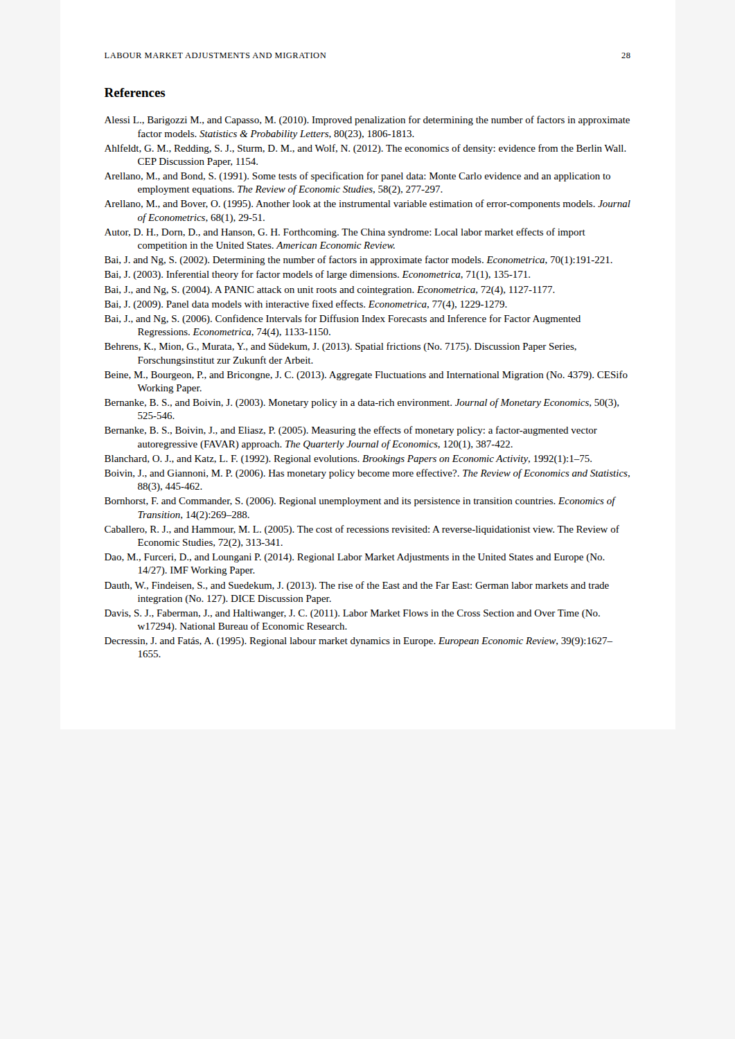Labour market adjustments and migration 28
References
Alessi L., Barigozzi M., and Capasso, M. (2010). Improved penalization for determining the number of factors in approximate factor models. Statistics & Probability Letters, 80(23), 1806-1813.
Ahlfeldt, G. M., Redding, S. J., Sturm, D. M., and Wolf, N. (2012). The economics of density: evidence from the Berlin Wall. CEP Discussion Paper, 1154.
Arellano, M., and Bond, S. (1991). Some tests of specification for panel data: Monte Carlo evidence and an application to employment equations. The Review of Economic Studies, 58(2), 277-297.
Arellano, M., and Bover, O. (1995). Another look at the instrumental variable estimation of error-components models. Journal of Econometrics, 68(1), 29-51.
Autor, D. H., Dorn, D., and Hanson, G. H. Forthcoming. The China syndrome: Local labor market effects of import competition in the United States. American Economic Review.
Bai, J. and Ng, S. (2002). Determining the number of factors in approximate factor models. Econometrica, 70(1):191-221.
Bai, J. (2003). Inferential theory for factor models of large dimensions. Econometrica, 71(1), 135-171.
Bai, J., and Ng, S. (2004). A PANIC attack on unit roots and cointegration. Econometrica, 72(4), 1127-1177.
Bai, J. (2009). Panel data models with interactive fixed effects. Econometrica, 77(4), 1229-1279.
Bai, J., and Ng, S. (2006). Confidence Intervals for Diffusion Index Forecasts and Inference for Factor Augmented Regressions. Econometrica, 74(4), 1133-1150.
Behrens, K., Mion, G., Murata, Y., and Südekum, J. (2013). Spatial frictions (No. 7175). Discussion Paper Series, Forschungsinstitut zur Zukunft der Arbeit.
Beine, M., Bourgeon, P., and Bricongne, J. C. (2013). Aggregate Fluctuations and International Migration (No. 4379). CESifo Working Paper.
Bernanke, B. S., and Boivin, J. (2003). Monetary policy in a data-rich environment. Journal of Monetary Economics, 50(3), 525-546.
Bernanke, B. S., Boivin, J., and Eliasz, P. (2005). Measuring the effects of monetary policy: a factor-augmented vector autoregressive (FAVAR) approach. The Quarterly Journal of Economics, 120(1), 387-422.
Blanchard, O. J., and Katz, L. F. (1992). Regional evolutions. Brookings Papers on Economic Activity, 1992(1):1–75.
Boivin, J., and Giannoni, M. P. (2006). Has monetary policy become more effective?. The Review of Economics and Statistics, 88(3), 445-462.
Bornhorst, F. and Commander, S. (2006). Regional unemployment and its persistence in transition countries. Economics of Transition, 14(2):269–288.
Caballero, R. J., and Hammour, M. L. (2005). The cost of recessions revisited: A reverse-liquidationist view. The Review of Economic Studies, 72(2), 313-341.
Dao, M., Furceri, D., and Loungani P. (2014). Regional Labor Market Adjustments in the United States and Europe (No. 14/27). IMF Working Paper.
Dauth, W., Findeisen, S., and Suedekum, J. (2013). The rise of the East and the Far East: German labor markets and trade integration (No. 127). DICE Discussion Paper.
Davis, S. J., Faberman, J., and Haltiwanger, J. C. (2011). Labor Market Flows in the Cross Section and Over Time (No. w17294). National Bureau of Economic Research.
Decressin, J. and Fatás, A. (1995). Regional labour market dynamics in Europe. European Economic Review, 39(9):1627–1655.